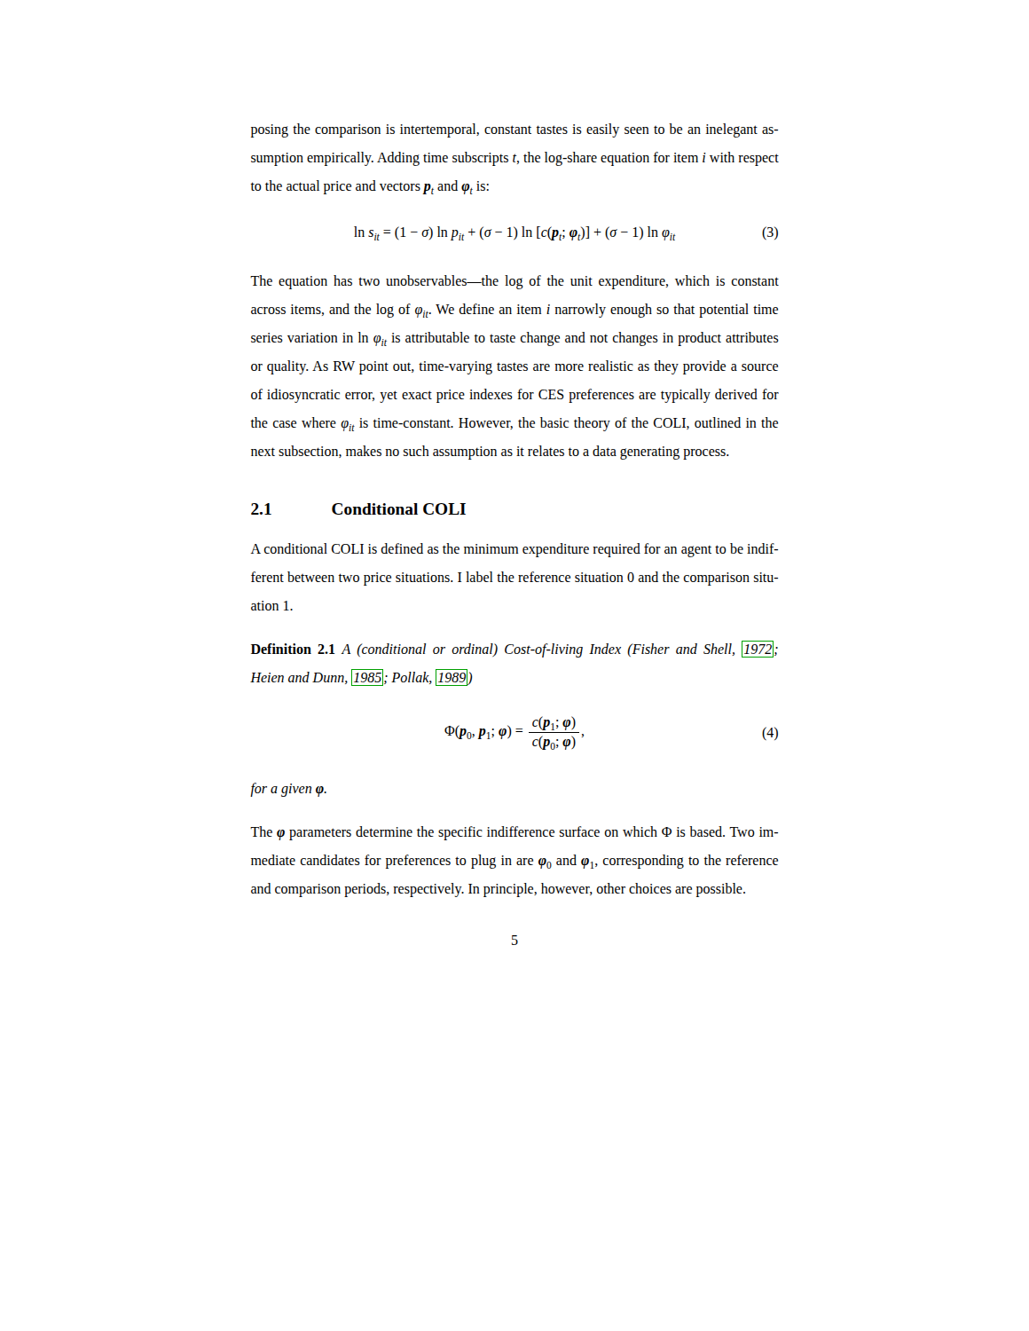posing the comparison is intertemporal, constant tastes is easily seen to be an inelegant assumption empirically. Adding time subscripts t, the log-share equation for item i with respect to the actual price and vectors pt and φt is:
ln sit = (1 − σ) ln pit + (σ − 1) ln [c(pt; φt)] + (σ − 1) ln φit (3)
The equation has two unobservables—the log of the unit expenditure, which is constant across items, and the log of φit. We define an item i narrowly enough so that potential time series variation in ln φit is attributable to taste change and not changes in product attributes or quality. As RW point out, time-varying tastes are more realistic as they provide a source of idiosyncratic error, yet exact price indexes for CES preferences are typically derived for the case where φit is time-constant. However, the basic theory of the COLI, outlined in the next subsection, makes no such assumption as it relates to a data generating process.
2.1 Conditional COLI
A conditional COLI is defined as the minimum expenditure required for an agent to be indifferent between two price situations. I label the reference situation 0 and the comparison situation 1.
Definition 2.1 A (conditional or ordinal) Cost-of-living Index (Fisher and Shell, 1972; Heien and Dunn, 1985; Pollak, 1989)
Φ(p0, p1; φ) = c(p1; φ) c(p0; φ), (4)
for a given φ.
The φ parameters determine the specific indifference surface on which Φ is based. Two immediate candidates for preferences to plug in are φ0 and φ1, corresponding to the reference and comparison periods, respectively. In principle, however, other choices are possible.
5